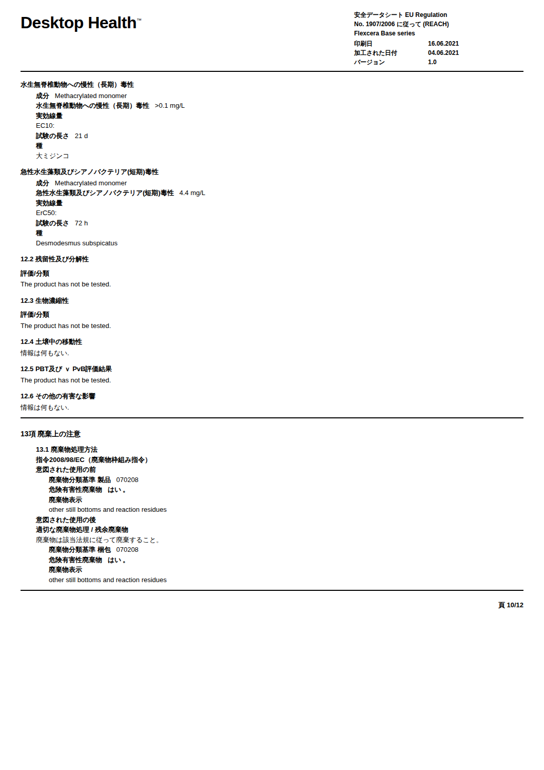Desktop Health™
安全データシート EU Regulation No. 1907/2006 に従って (REACH) Flexcera Base series
| 印刷日 | 16.06.2021 |
| 加工された日付 | 04.06.2021 |
| バージョン | 1.0 |
水生無脊椎動物への慢性（長期）毒性
成分 Methacrylated monomer
水生無脊椎動物への慢性（長期）毒性 >0.1 mg/L
実効線量
EC10:
試験の長さ 21 d
種
大ミジンコ
急性水生藻類及びシアノバクテリア(短期)毒性
成分 Methacrylated monomer
急性水生藻類及びシアノバクテリア(短期)毒性 4.4 mg/L
実効線量
ErC50:
試験の長さ 72 h
種
Desmodesmus subspicatus
12.2 残留性及び分解性
評価/分類
The product has not be tested.
12.3 生物濃縮性
評価/分類
The product has not be tested.
12.4 土壌中の移動性
情報は何もない.
12.5 PBT及び ｖ PvB評価結果
The product has not be tested.
12.6 その他の有害な影響
情報は何もない.
13項 廃棄上の注意
13.1 廃棄物処理方法
指令2008/98/EC（廃棄物枠組み指令）
意図された使用の前
廃棄物分類基準 製品 070208
危険有害性廃棄物 はい 。
廃棄物表示
other still bottoms and reaction residues
意図された使用の後
適切な廃棄物処理 / 残余廃棄物
廃棄物は該当法規に従って廃棄すること。
廃棄物分類基準 梱包 070208
危険有害性廃棄物 はい 。
廃棄物表示
other still bottoms and reaction residues
頁 10/12